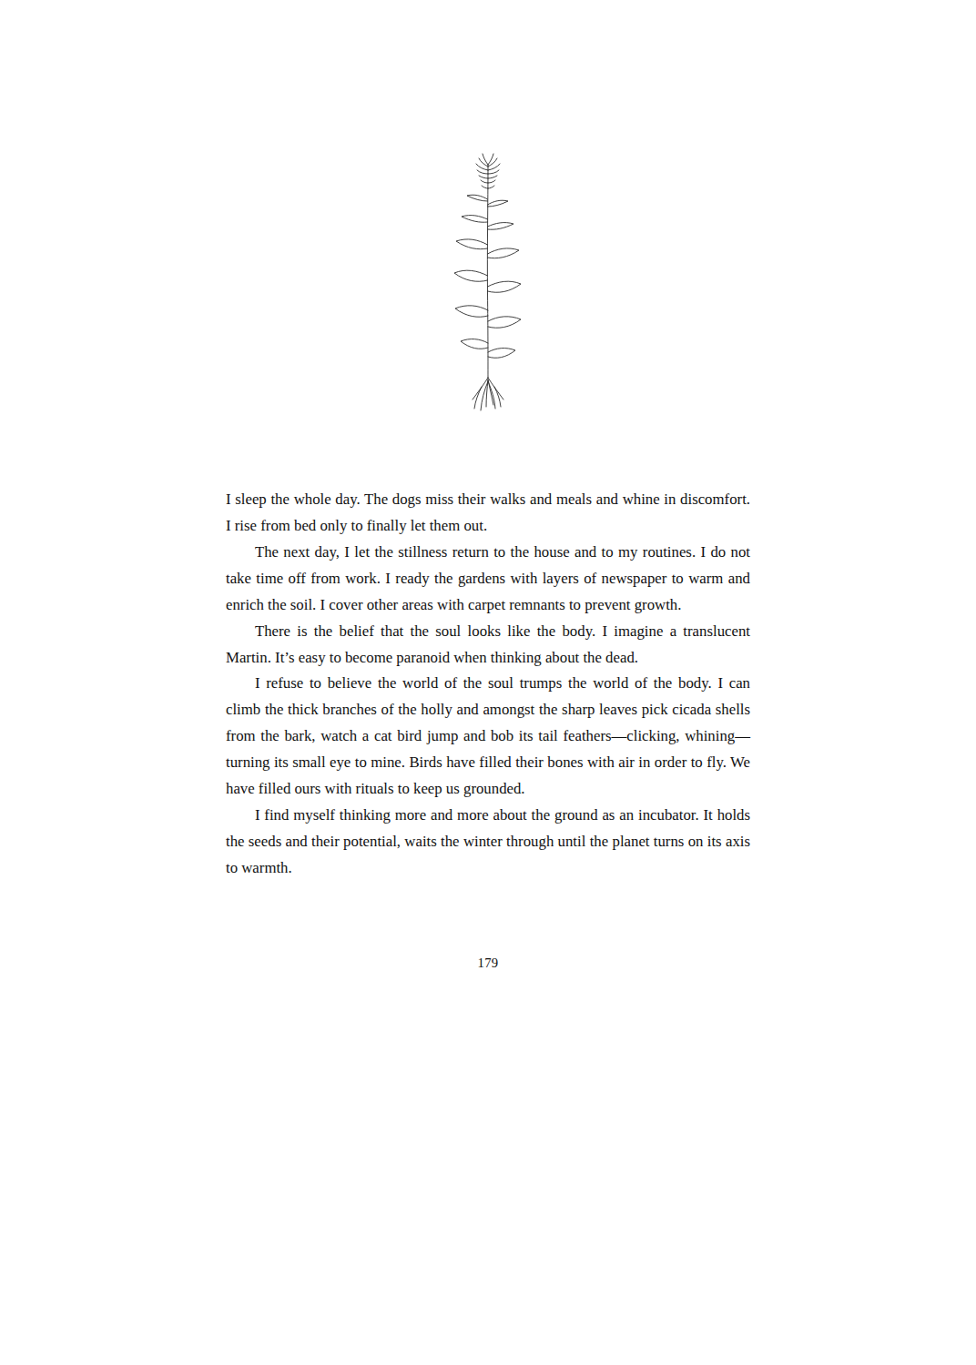I sleep the whole day. The dogs miss their walks and meals and whine in discomfort. I rise from bed only to finally let them out.
The next day, I let the stillness return to the house and to my routines. I do not take time off from work. I ready the gardens with layers of newspaper to warm and enrich the soil. I cover other areas with carpet remnants to prevent growth.
There is the belief that the soul looks like the body. I imagine a translucent Martin. It’s easy to become paranoid when thinking about the dead.
I refuse to believe the world of the soul trumps the world of the body. I can climb the thick branches of the holly and amongst the sharp leaves pick cicada shells from the bark, watch a cat bird jump and bob its tail feathers—clicking, whining—turning its small eye to mine. Birds have filled their bones with air in order to fly. We have filled ours with rituals to keep us grounded.
I find myself thinking more and more about the ground as an incubator. It holds the seeds and their potential, waits the winter through until the planet turns on its axis to warmth.
179